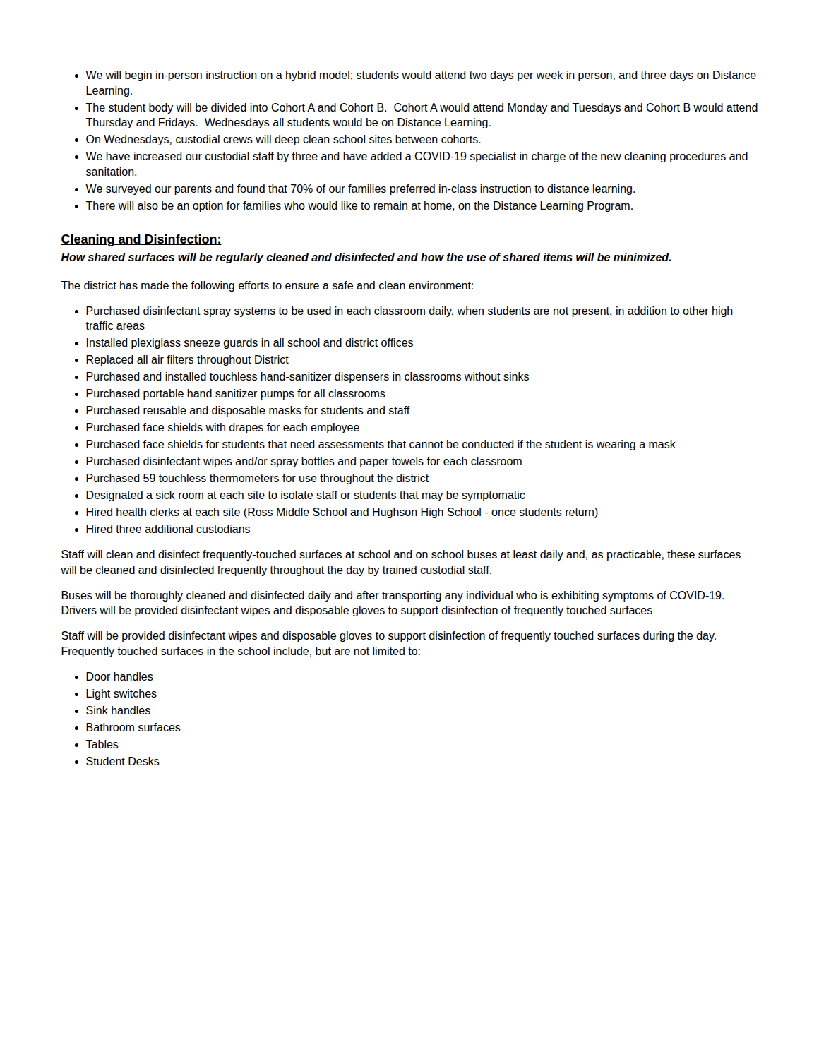We will begin in-person instruction on a hybrid model; students would attend two days per week in person, and three days on Distance Learning.
The student body will be divided into Cohort A and Cohort B. Cohort A would attend Monday and Tuesdays and Cohort B would attend Thursday and Fridays. Wednesdays all students would be on Distance Learning.
On Wednesdays, custodial crews will deep clean school sites between cohorts.
We have increased our custodial staff by three and have added a COVID-19 specialist in charge of the new cleaning procedures and sanitation.
We surveyed our parents and found that 70% of our families preferred in-class instruction to distance learning.
There will also be an option for families who would like to remain at home, on the Distance Learning Program.
Cleaning and Disinfection:
How shared surfaces will be regularly cleaned and disinfected and how the use of shared items will be minimized.
The district has made the following efforts to ensure a safe and clean environment:
Purchased disinfectant spray systems to be used in each classroom daily, when students are not present, in addition to other high traffic areas
Installed plexiglass sneeze guards in all school and district offices
Replaced all air filters throughout District
Purchased and installed touchless hand-sanitizer dispensers in classrooms without sinks
Purchased portable hand sanitizer pumps for all classrooms
Purchased reusable and disposable masks for students and staff
Purchased face shields with drapes for each employee
Purchased face shields for students that need assessments that cannot be conducted if the student is wearing a mask
Purchased disinfectant wipes and/or spray bottles and paper towels for each classroom
Purchased 59 touchless thermometers for use throughout the district
Designated a sick room at each site to isolate staff or students that may be symptomatic
Hired health clerks at each site (Ross Middle School and Hughson High School - once students return)
Hired three additional custodians
Staff will clean and disinfect frequently-touched surfaces at school and on school buses at least daily and, as practicable, these surfaces will be cleaned and disinfected frequently throughout the day by trained custodial staff.
Buses will be thoroughly cleaned and disinfected daily and after transporting any individual who is exhibiting symptoms of COVID-19. Drivers will be provided disinfectant wipes and disposable gloves to support disinfection of frequently touched surfaces
Staff will be provided disinfectant wipes and disposable gloves to support disinfection of frequently touched surfaces during the day. Frequently touched surfaces in the school include, but are not limited to:
Door handles
Light switches
Sink handles
Bathroom surfaces
Tables
Student Desks